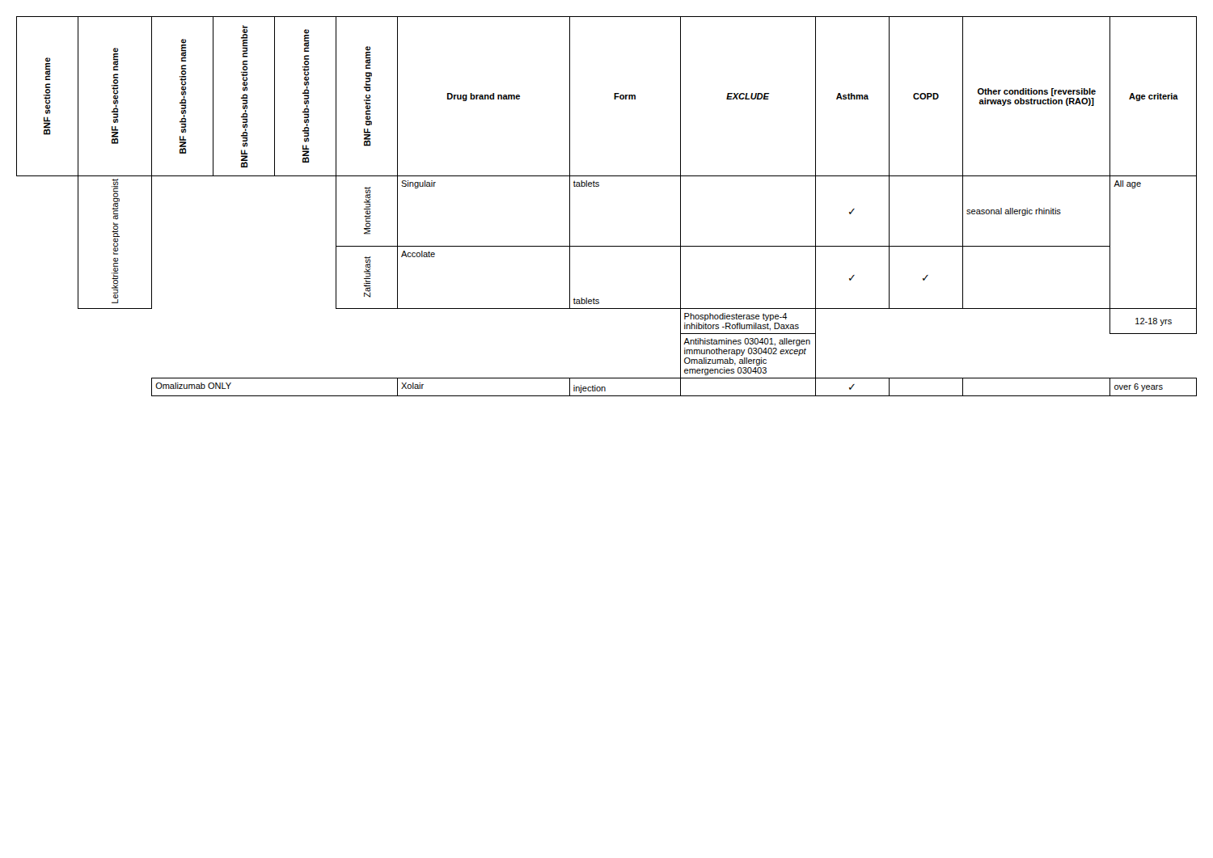| BNF section name | BNF sub-section name | BNF sub-sub-section name | BNF sub-sub-sub section number | BNF sub-sub-sub-section name | BNF generic drug name | Drug brand name | Form | EXCLUDE | Asthma | COPD | Other conditions [reversible airways obstruction (RAO)] | Age criteria |
| --- | --- | --- | --- | --- | --- | --- | --- | --- | --- | --- | --- | --- |
| | Leukotriene receptor antagonist | | | | Montelukast | Singulair | tablets | | ✓ | | seasonal allergic rhinitis | All age |
| Zafirlukast | Accolate | tablets | | ✓ | ✓ | |
| | Phosphodiesterase type-4 inhibitors -Roflumilast, Daxas | | | | 12-18 yrs |
| | Antihistamines 030401, allergen immunotherapy 030402 except Omalizumab, allergic emergencies 030403 | | | | |
| | | Omalizumab ONLY | Xolair | injection | | ✓ | | | over 6 years |